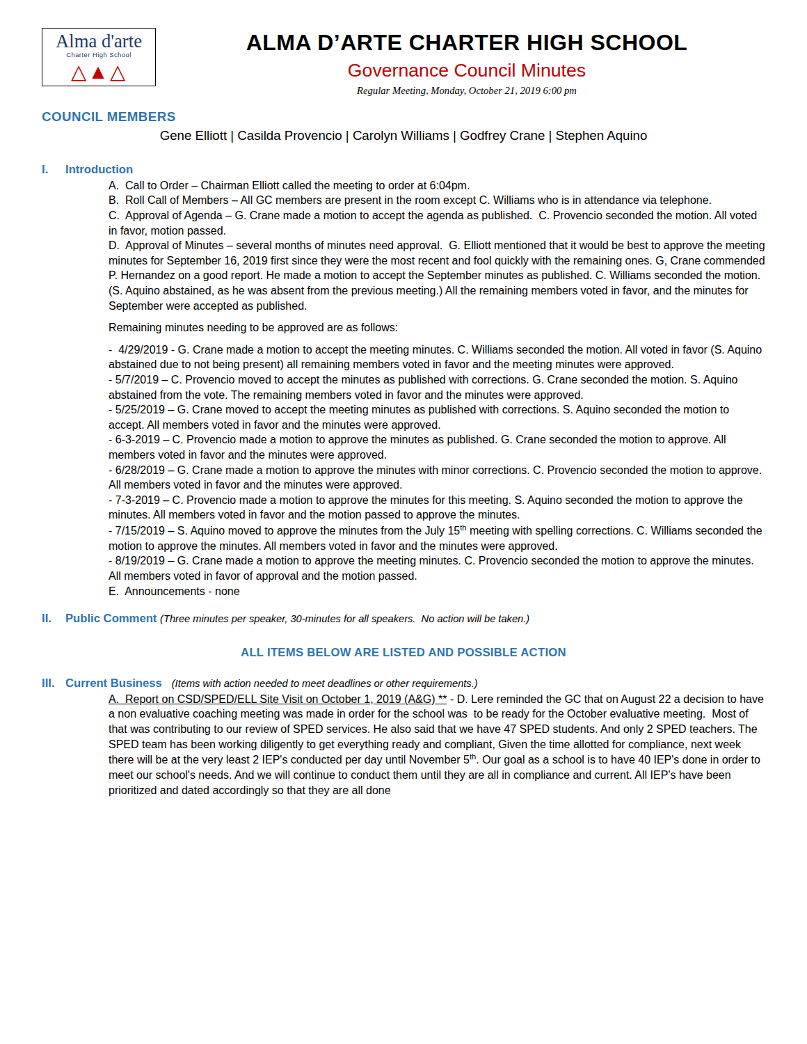Alma d'arte
Charter High School
△▲△
ALMA D’ARTE CHARTER HIGH SCHOOL
Governance Council Minutes
Regular Meeting, Monday, October 21, 2019 6:00 pm
COUNCIL MEMBERS
Gene Elliott | Casilda Provencio | Carolyn Williams | Godfrey Crane | Stephen Aquino
I. Introduction
A. Call to Order – Chairman Elliott called the meeting to order at 6:04pm.
B. Roll Call of Members – All GC members are present in the room except C. Williams who is in attendance via telephone.
C. Approval of Agenda – G. Crane made a motion to accept the agenda as published. C. Provencio seconded the motion. All voted in favor, motion passed.
D. Approval of Minutes – several months of minutes need approval. G. Elliott mentioned that it would be best to approve the meeting minutes for September 16, 2019 first since they were the most recent and fool quickly with the remaining ones. G, Crane commended P. Hernandez on a good report. He made a motion to accept the September minutes as published. C. Williams seconded the motion. (S. Aquino abstained, as he was absent from the previous meeting.) All the remaining members voted in favor, and the minutes for September were accepted as published.
Remaining minutes needing to be approved are as follows:
- 4/29/2019 - G. Crane made a motion to accept the meeting minutes. C. Williams seconded the motion. All voted in favor (S. Aquino abstained due to not being present) all remaining members voted in favor and the meeting minutes were approved.
- 5/7/2019 – C. Provencio moved to accept the minutes as published with corrections. G. Crane seconded the motion. S. Aquino abstained from the vote. The remaining members voted in favor and the minutes were approved.
- 5/25/2019 – G. Crane moved to accept the meeting minutes as published with corrections. S. Aquino seconded the motion to accept. All members voted in favor and the minutes were approved.
- 6-3-2019 – C. Provencio made a motion to approve the minutes as published. G. Crane seconded the motion to approve. All members voted in favor and the minutes were approved.
- 6/28/2019 – G. Crane made a motion to approve the minutes with minor corrections. C. Provencio seconded the motion to approve. All members voted in favor and the minutes were approved.
- 7-3-2019 – C. Provencio made a motion to approve the minutes for this meeting. S. Aquino seconded the motion to approve the minutes. All members voted in favor and the motion passed to approve the minutes.
- 7/15/2019 – S. Aquino moved to approve the minutes from the July 15th meeting with spelling corrections. C. Williams seconded the motion to approve the minutes. All members voted in favor and the minutes were approved.
- 8/19/2019 – G. Crane made a motion to approve the meeting minutes. C. Provencio seconded the motion to approve the minutes. All members voted in favor of approval and the motion passed.
E. Announcements - none
II. Public Comment (Three minutes per speaker, 30-minutes for all speakers. No action will be taken.)
ALL ITEMS BELOW ARE LISTED AND POSSIBLE ACTION
III. Current Business (Items with action needed to meet deadlines or other requirements.)
A. Report on CSD/SPED/ELL Site Visit on October 1, 2019 (A&G) ** - D. Lere reminded the GC that on August 22 a decision to have a non evaluative coaching meeting was made in order for the school was to be ready for the October evaluative meeting. Most of that was contributing to our review of SPED services. He also said that we have 47 SPED students. And only 2 SPED teachers. The SPED team has been working diligently to get everything ready and compliant, Given the time allotted for compliance, next week there will be at the very least 2 IEP's conducted per day until November 5th. Our goal as a school is to have 40 IEP's done in order to meet our school's needs. And we will continue to conduct them until they are all in compliance and current. All IEP's have been prioritized and dated accordingly so that they are all done